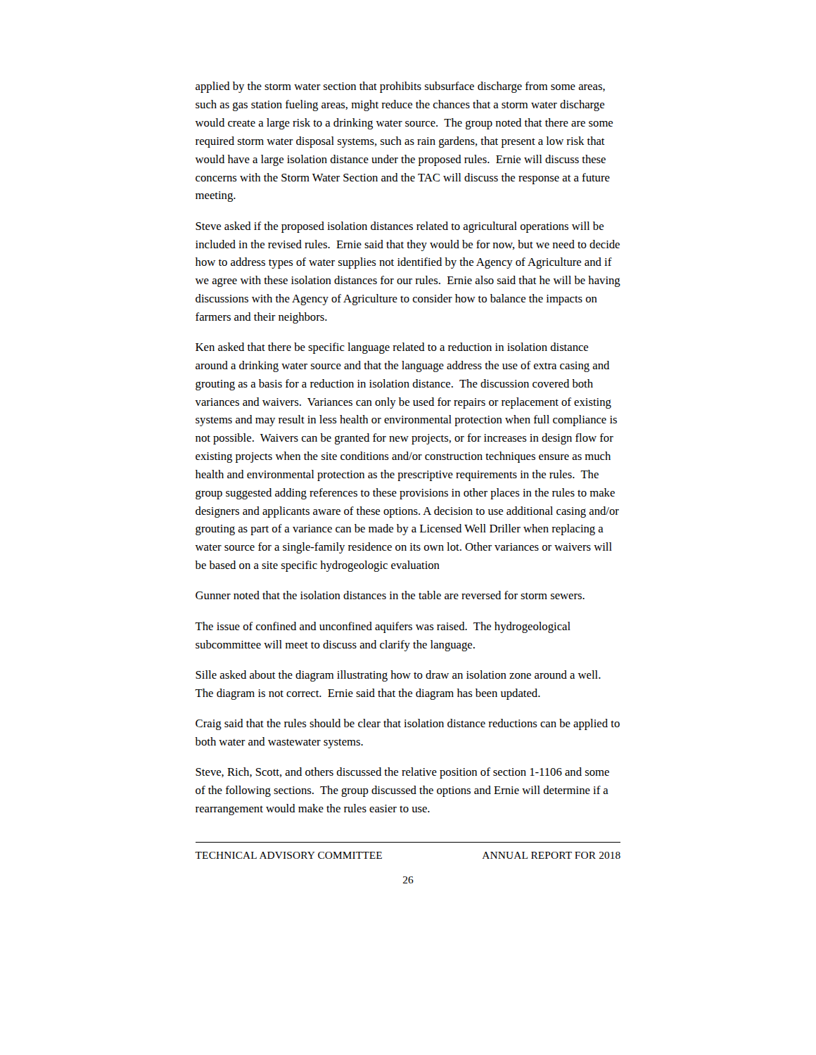applied by the storm water section that prohibits subsurface discharge from some areas, such as gas station fueling areas, might reduce the chances that a storm water discharge would create a large risk to a drinking water source. The group noted that there are some required storm water disposal systems, such as rain gardens, that present a low risk that would have a large isolation distance under the proposed rules. Ernie will discuss these concerns with the Storm Water Section and the TAC will discuss the response at a future meeting.
Steve asked if the proposed isolation distances related to agricultural operations will be included in the revised rules. Ernie said that they would be for now, but we need to decide how to address types of water supplies not identified by the Agency of Agriculture and if we agree with these isolation distances for our rules. Ernie also said that he will be having discussions with the Agency of Agriculture to consider how to balance the impacts on farmers and their neighbors.
Ken asked that there be specific language related to a reduction in isolation distance around a drinking water source and that the language address the use of extra casing and grouting as a basis for a reduction in isolation distance. The discussion covered both variances and waivers. Variances can only be used for repairs or replacement of existing systems and may result in less health or environmental protection when full compliance is not possible. Waivers can be granted for new projects, or for increases in design flow for existing projects when the site conditions and/or construction techniques ensure as much health and environmental protection as the prescriptive requirements in the rules. The group suggested adding references to these provisions in other places in the rules to make designers and applicants aware of these options. A decision to use additional casing and/or grouting as part of a variance can be made by a Licensed Well Driller when replacing a water source for a single-family residence on its own lot. Other variances or waivers will be based on a site specific hydrogeologic evaluation
Gunner noted that the isolation distances in the table are reversed for storm sewers.
The issue of confined and unconfined aquifers was raised. The hydrogeological subcommittee will meet to discuss and clarify the language.
Sille asked about the diagram illustrating how to draw an isolation zone around a well. The diagram is not correct. Ernie said that the diagram has been updated.
Craig said that the rules should be clear that isolation distance reductions can be applied to both water and wastewater systems.
Steve, Rich, Scott, and others discussed the relative position of section 1-1106 and some of the following sections. The group discussed the options and Ernie will determine if a rearrangement would make the rules easier to use.
TECHNICAL ADVISORY COMMITTEE ANNUAL REPORT FOR 2018
26